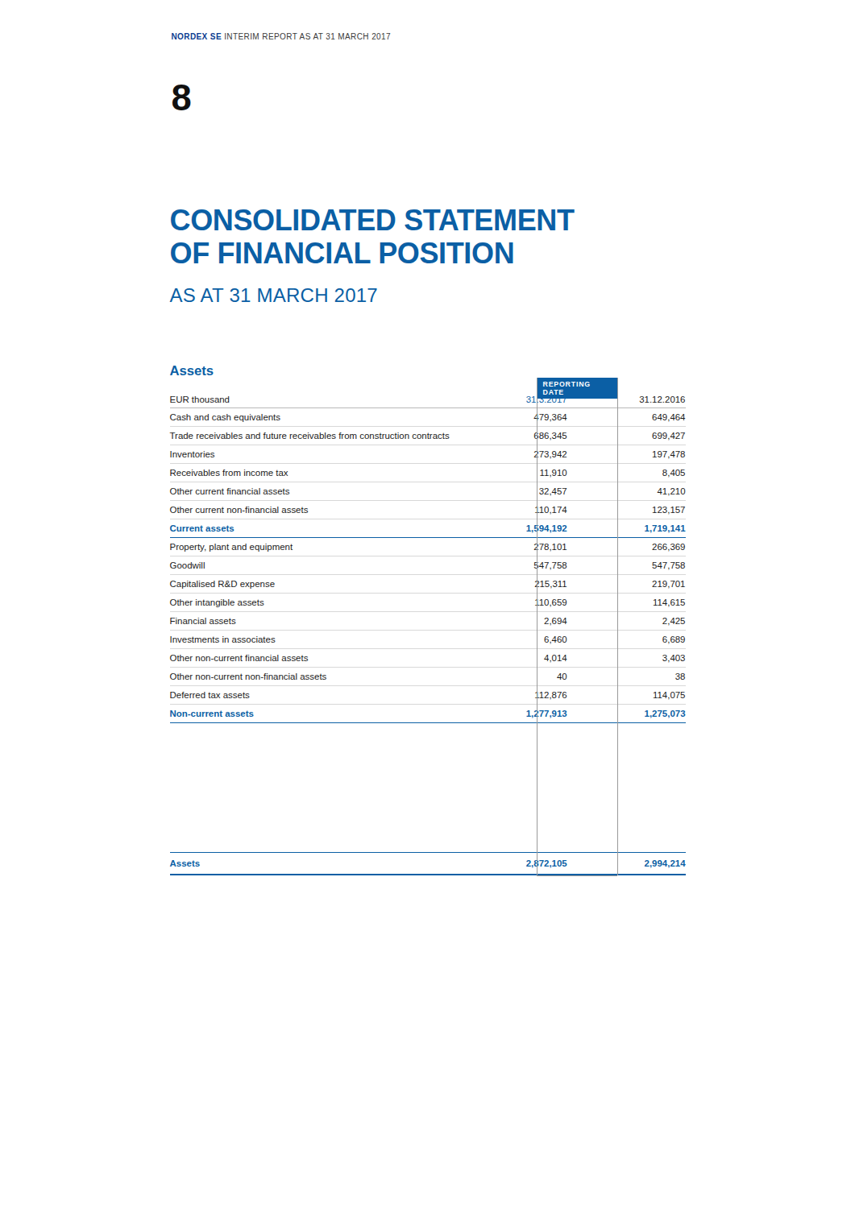NORDEX SE INTERIM REPORT AS AT 31 MARCH 2017
8
Consolidated statement
of financial position
As at 31 March 2017
Assets
Reporting date
| EUR thousand | 31.3.2017 | 31.12.2016 |
| --- | --- | --- |
| Cash and cash equivalents | 479,364 | 649,464 |
| Trade receivables and future receivables from construction contracts | 686,345 | 699,427 |
| Inventories | 273,942 | 197,478 |
| Receivables from income tax | 11,910 | 8,405 |
| Other current financial assets | 32,457 | 41,210 |
| Other current non-financial assets | 110,174 | 123,157 |
| Current assets | 1,594,192 | 1,719,141 |
| Property, plant and equipment | 278,101 | 266,369 |
| Goodwill | 547,758 | 547,758 |
| Capitalised R&D expense | 215,311 | 219,701 |
| Other intangible assets | 110,659 | 114,615 |
| Financial assets | 2,694 | 2,425 |
| Investments in associates | 6,460 | 6,689 |
| Other non-current financial assets | 4,014 | 3,403 |
| Other non-current non-financial assets | 40 | 38 |
| Deferred tax assets | 112,876 | 114,075 |
| Non-current assets | 1,277,913 | 1,275,073 |
| Assets | 2,872,105 | 2,994,214 |